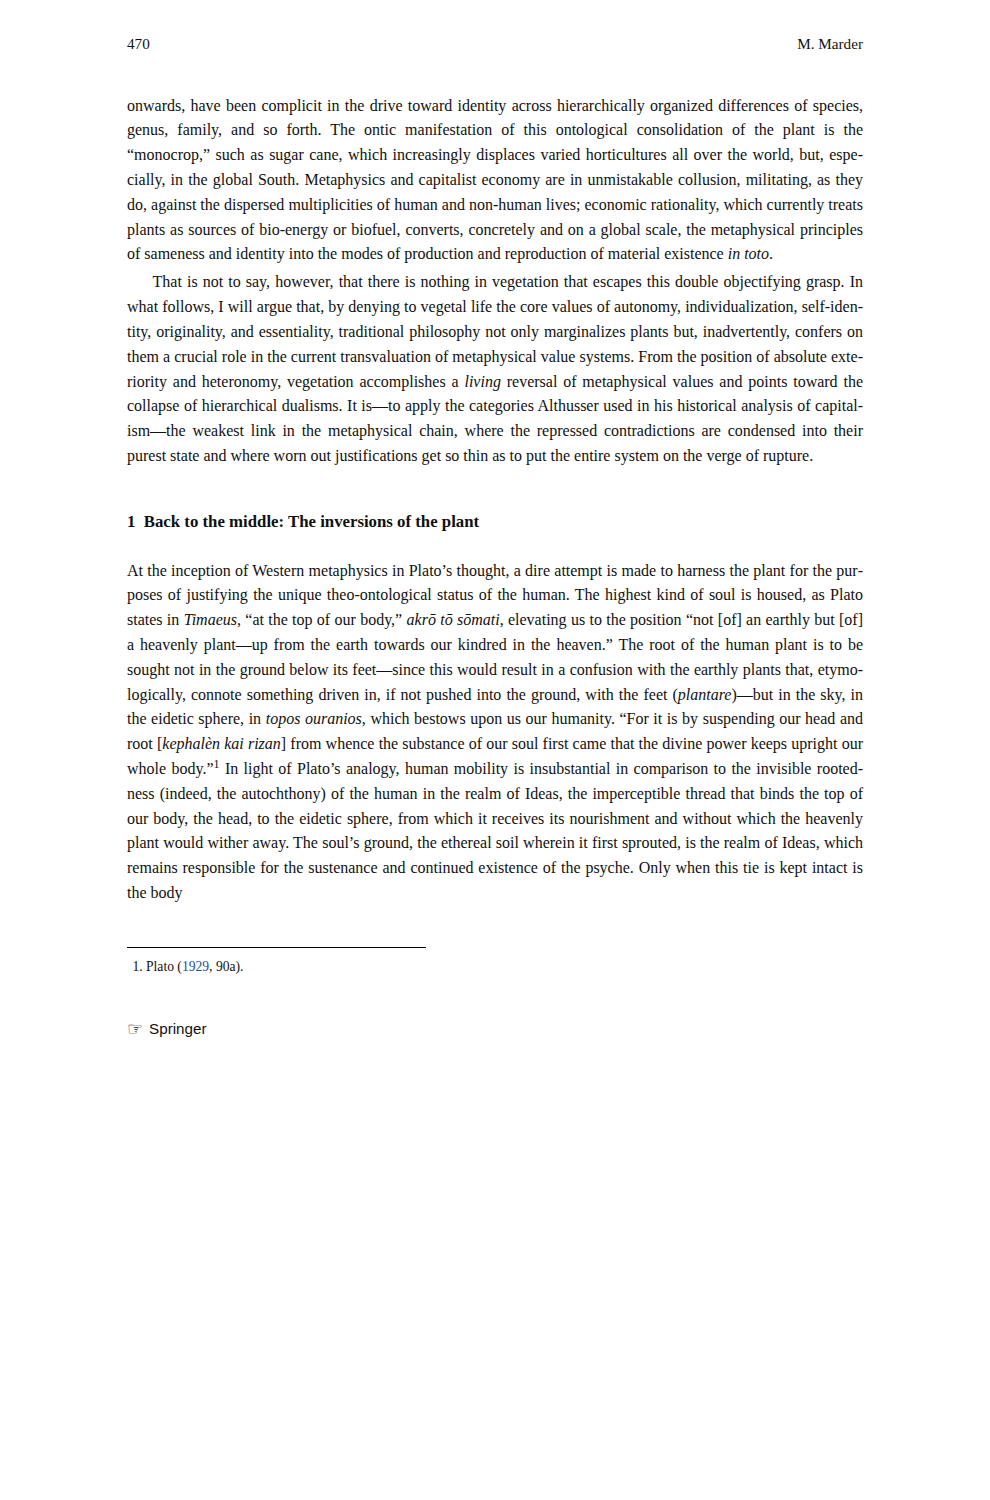470 M. Marder
onwards, have been complicit in the drive toward identity across hierarchically organized differences of species, genus, family, and so forth. The ontic manifestation of this ontological consolidation of the plant is the “monocrop,” such as sugar cane, which increasingly displaces varied horticultures all over the world, but, especially, in the global South. Metaphysics and capitalist economy are in unmistakable collusion, militating, as they do, against the dispersed multiplicities of human and non-human lives; economic rationality, which currently treats plants as sources of bio-energy or biofuel, converts, concretely and on a global scale, the metaphysical principles of sameness and identity into the modes of production and reproduction of material existence in toto.
That is not to say, however, that there is nothing in vegetation that escapes this double objectifying grasp. In what follows, I will argue that, by denying to vegetal life the core values of autonomy, individualization, self-identity, originality, and essentiality, traditional philosophy not only marginalizes plants but, inadvertently, confers on them a crucial role in the current transvaluation of metaphysical value systems. From the position of absolute exteriority and heteronomy, vegetation accomplishes a living reversal of metaphysical values and points toward the collapse of hierarchical dualisms. It is—to apply the categories Althusser used in his historical analysis of capitalism—the weakest link in the metaphysical chain, where the repressed contradictions are condensed into their purest state and where worn out justifications get so thin as to put the entire system on the verge of rupture.
1 Back to the middle: The inversions of the plant
At the inception of Western metaphysics in Plato’s thought, a dire attempt is made to harness the plant for the purposes of justifying the unique theo-ontological status of the human. The highest kind of soul is housed, as Plato states in Timaeus, “at the top of our body,” akrō tō sōmati, elevating us to the position “not [of] an earthly but [of] a heavenly plant—up from the earth towards our kindred in the heaven.” The root of the human plant is to be sought not in the ground below its feet—since this would result in a confusion with the earthly plants that, etymologically, connote something driven in, if not pushed into the ground, with the feet (plantare)—but in the sky, in the eidetic sphere, in topos ouranios, which bestows upon us our humanity. “For it is by suspending our head and root [kephalèn kai rizan] from whence the substance of our soul first came that the divine power keeps upright our whole body.”1 In light of Plato’s analogy, human mobility is insubstantial in comparison to the invisible rootedness (indeed, the autochthony) of the human in the realm of Ideas, the imperceptible thread that binds the top of our body, the head, to the eidetic sphere, from which it receives its nourishment and without which the heavenly plant would wither away. The soul’s ground, the ethereal soil wherein it first sprouted, is the realm of Ideas, which remains responsible for the sustenance and continued existence of the psyche. Only when this tie is kept intact is the body
Plato (1929, 90a).
☞ Springer